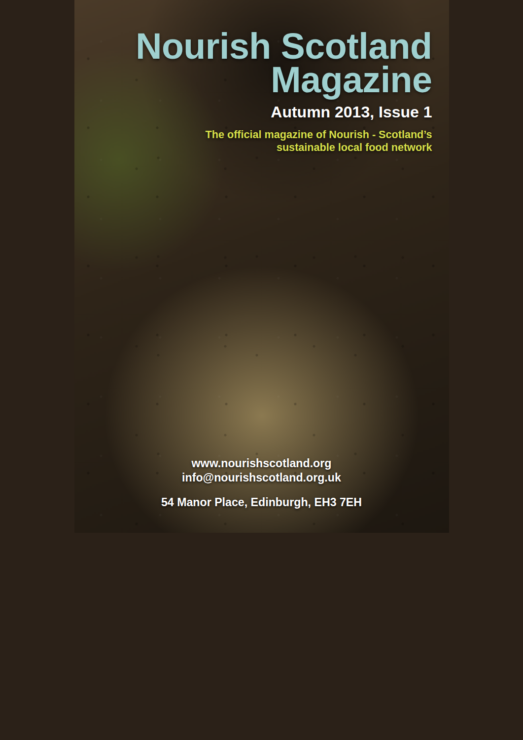Nourish ScotlandMagazine
Autumn 2013, Issue 1
The official magazine of Nourish - Scotland’s
sustainable local food network
www.nourishscotland.org
info@nourishscotland.org.uk
54 Manor Place, Edinburgh, EH3 7EH